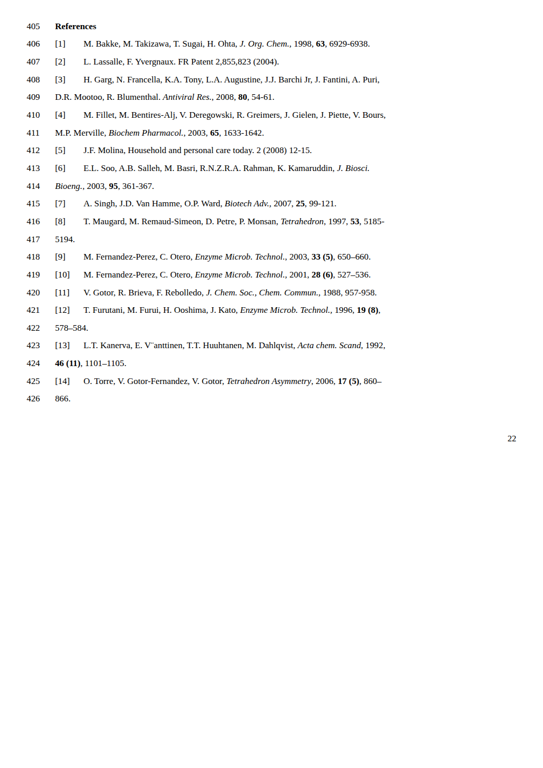References
[1] M. Bakke, M. Takizawa, T. Sugai, H. Ohta, J. Org. Chem., 1998, 63, 6929-6938.
[2] L. Lassalle, F. Yvergnaux. FR Patent 2,855,823 (2004).
[3] H. Garg, N. Francella, K.A. Tony, L.A. Augustine, J.J. Barchi Jr, J. Fantini, A. Puri,
D.R. Mootoo, R. Blumenthal. Antiviral Res., 2008, 80, 54-61.
[4] M. Fillet, M. Bentires-Alj, V. Deregowski, R. Greimers, J. Gielen, J. Piette, V. Bours,
M.P. Merville, Biochem Pharmacol., 2003, 65, 1633-1642.
[5] J.F. Molina, Household and personal care today. 2 (2008) 12-15.
[6] E.L. Soo, A.B. Salleh, M. Basri, R.N.Z.R.A. Rahman, K. Kamaruddin, J. Biosci.
Bioeng., 2003, 95, 361-367.
[7] A. Singh, J.D. Van Hamme, O.P. Ward, Biotech Adv., 2007, 25, 99-121.
[8] T. Maugard, M. Remaud-Simeon, D. Petre, P. Monsan, Tetrahedron, 1997, 53, 5185-
5194.
[9] M. Fernandez-Perez, C. Otero, Enzyme Microb. Technol., 2003, 33 (5), 650–660.
[10] M. Fernandez-Perez, C. Otero, Enzyme Microb. Technol., 2001, 28 (6), 527–536.
[11] V. Gotor, R. Brieva, F. Rebolledo, J. Chem. Soc., Chem. Commun., 1988, 957-958.
[12] T. Furutani, M. Furui, H. Ooshima, J. Kato, Enzyme Microb. Technol., 1996, 19 (8),
578–584.
[13] L.T. Kanerva, E. V¨anttinen, T.T. Huuhtanen, M. Dahlqvist, Acta chem. Scand, 1992,
46 (11), 1101–1105.
[14] O. Torre, V. Gotor-Fernandez, V. Gotor, Tetrahedron Asymmetry, 2006, 17 (5), 860–
866.
22